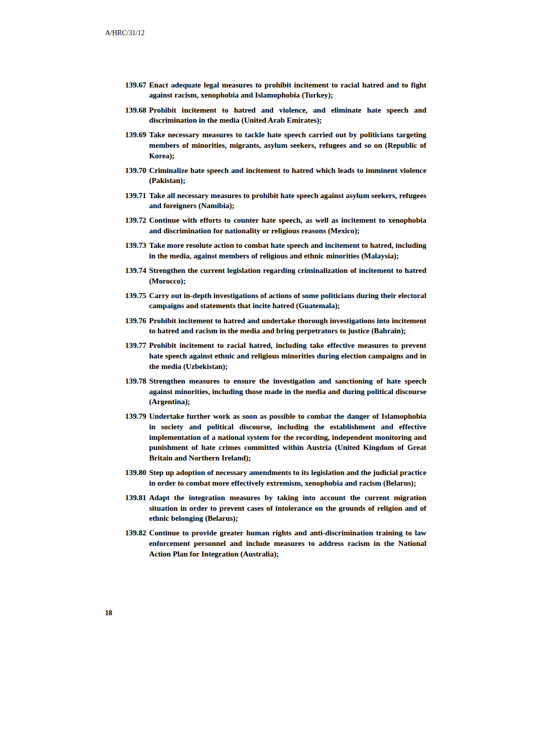A/HRC/31/12
139.67
Enact adequate legal measures to prohibit incitement to racial hatred and to fight against racism, xenophobia and Islamophobia (Turkey);
139.68
Prohibit incitement to hatred and violence, and eliminate hate speech and discrimination in the media (United Arab Emirates);
139.69
Take necessary measures to tackle hate speech carried out by politicians targeting members of minorities, migrants, asylum seekers, refugees and so on (Republic of Korea);
139.70
Criminalize hate speech and incitement to hatred which leads to imminent violence (Pakistan);
139.71
Take all necessary measures to prohibit hate speech against asylum seekers, refugees and foreigners (Namibia);
139.72
Continue with efforts to counter hate speech, as well as incitement to xenophobia and discrimination for nationality or religious reasons (Mexico);
139.73
Take more resolute action to combat hate speech and incitement to hatred, including in the media, against members of religious and ethnic minorities (Malaysia);
139.74
Strengthen the current legislation regarding criminalization of incitement to hatred (Morocco);
139.75
Carry out in-depth investigations of actions of some politicians during their electoral campaigns and statements that incite hatred (Guatemala);
139.76
Prohibit incitement to hatred and undertake thorough investigations into incitement to hatred and racism in the media and bring perpetrators to justice (Bahrain);
139.77
Prohibit incitement to racial hatred, including take effective measures to prevent hate speech against ethnic and religious minorities during election campaigns and in the media (Uzbekistan);
139.78
Strengthen measures to ensure the investigation and sanctioning of hate speech against minorities, including those made in the media and during political discourse (Argentina);
139.79
Undertake further work as soon as possible to combat the danger of Islamophobia in society and political discourse, including the establishment and effective implementation of a national system for the recording, independent monitoring and punishment of hate crimes committed within Austria (United Kingdom of Great Britain and Northern Ireland);
139.80
Step up adoption of necessary amendments to its legislation and the judicial practice in order to combat more effectively extremism, xenophobia and racism (Belarus);
139.81
Adapt the integration measures by taking into account the current migration situation in order to prevent cases of intolerance on the grounds of religion and of ethnic belonging (Belarus);
139.82
Continue to provide greater human rights and anti-discrimination training to law enforcement personnel and include measures to address racism in the National Action Plan for Integration (Australia);
18